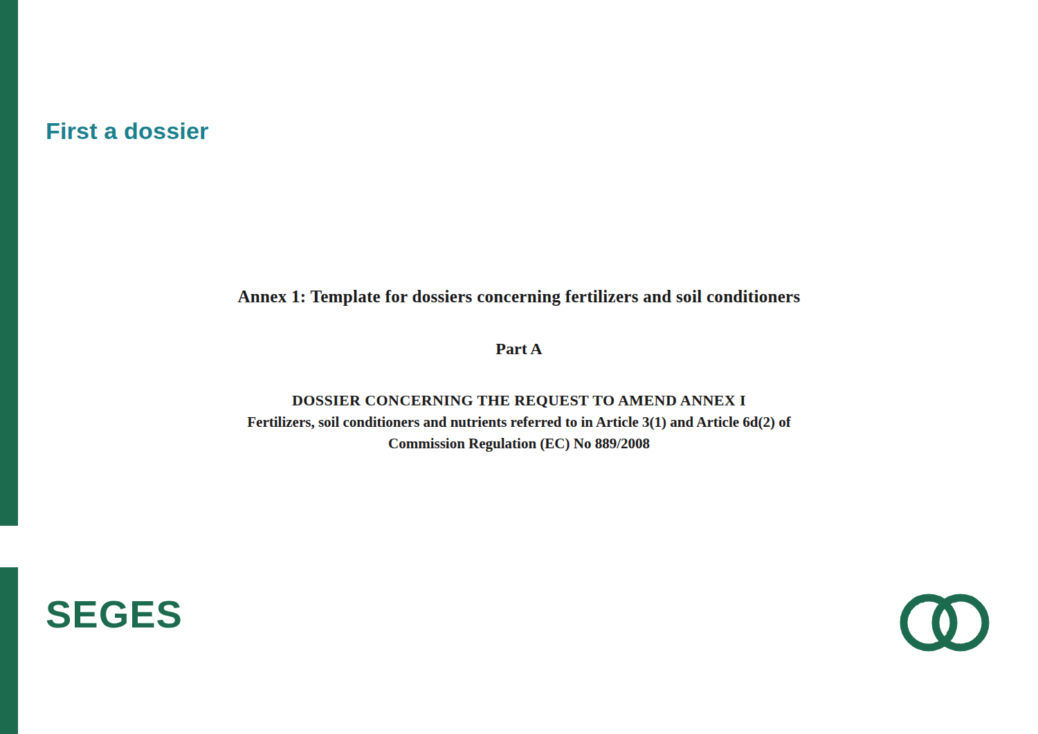First a dossier
Annex 1: Template for dossiers concerning fertilizers and soil conditioners
Part A
DOSSIER CONCERNING THE REQUEST TO AMEND ANNEX I
Fertilizers, soil conditioners and nutrients referred to in Article 3(1) and Article 6d(2) of
Commission Regulation (EC) No 889/2008
SEGES
BRUG LAND FØDE VARER